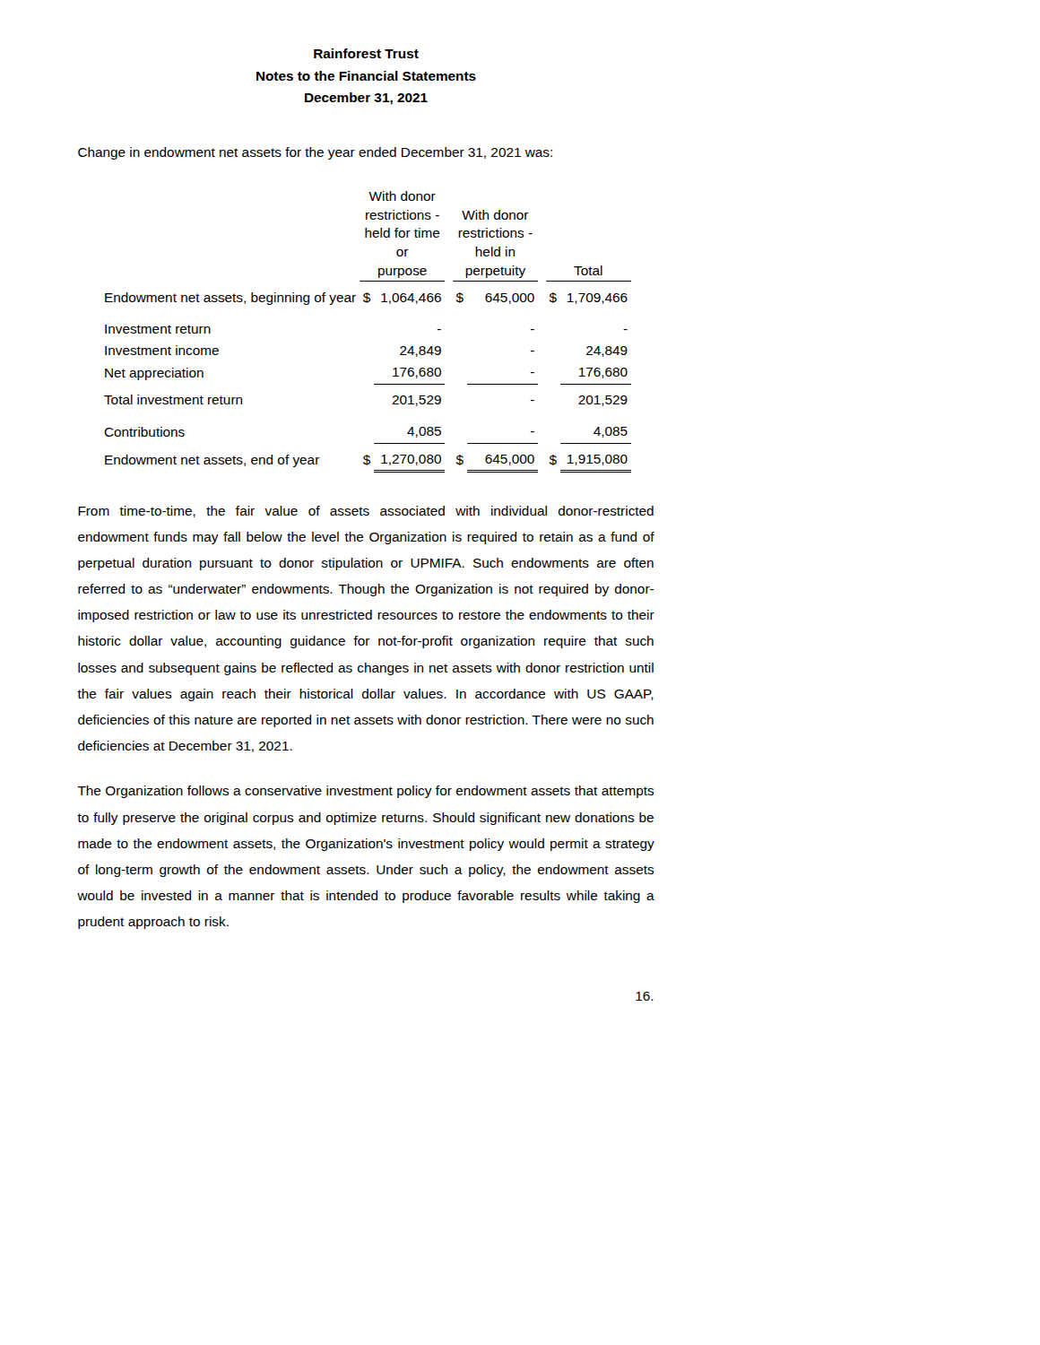Rainforest Trust
Notes to the Financial Statements
December 31, 2021
Change in endowment net assets for the year ended December 31, 2021 was:
| | With donor restrictions - held for time or | | With donor restrictions - held in | | |
| --- | --- | --- | --- | --- | --- |
| | purpose | | perpetuity | | Total |
| Endowment net assets, beginning of year | $ | 1,064,466 | | $ | 645,000 | | $ | 1,709,466 |
| Investment return | | - | | | - | | | - |
| Investment income | | 24,849 | | | - | | | 24,849 |
| Net appreciation | | 176,680 | | | - | | | 176,680 |
| Total investment return | | 201,529 | | | - | | | 201,529 |
| Contributions | | 4,085 | | | - | | | 4,085 |
| Endowment net assets, end of year | $ | 1,270,080 | | $ | 645,000 | | $ | 1,915,080 |
From time-to-time, the fair value of assets associated with individual donor-restricted endowment funds may fall below the level the Organization is required to retain as a fund of perpetual duration pursuant to donor stipulation or UPMIFA. Such endowments are often referred to as “underwater” endowments. Though the Organization is not required by donor-imposed restriction or law to use its unrestricted resources to restore the endowments to their historic dollar value, accounting guidance for not-for-profit organization require that such losses and subsequent gains be reflected as changes in net assets with donor restriction until the fair values again reach their historical dollar values. In accordance with US GAAP, deficiencies of this nature are reported in net assets with donor restriction. There were no such deficiencies at December 31, 2021.
The Organization follows a conservative investment policy for endowment assets that attempts to fully preserve the original corpus and optimize returns. Should significant new donations be made to the endowment assets, the Organization's investment policy would permit a strategy of long-term growth of the endowment assets. Under such a policy, the endowment assets would be invested in a manner that is intended to produce favorable results while taking a prudent approach to risk.
16.